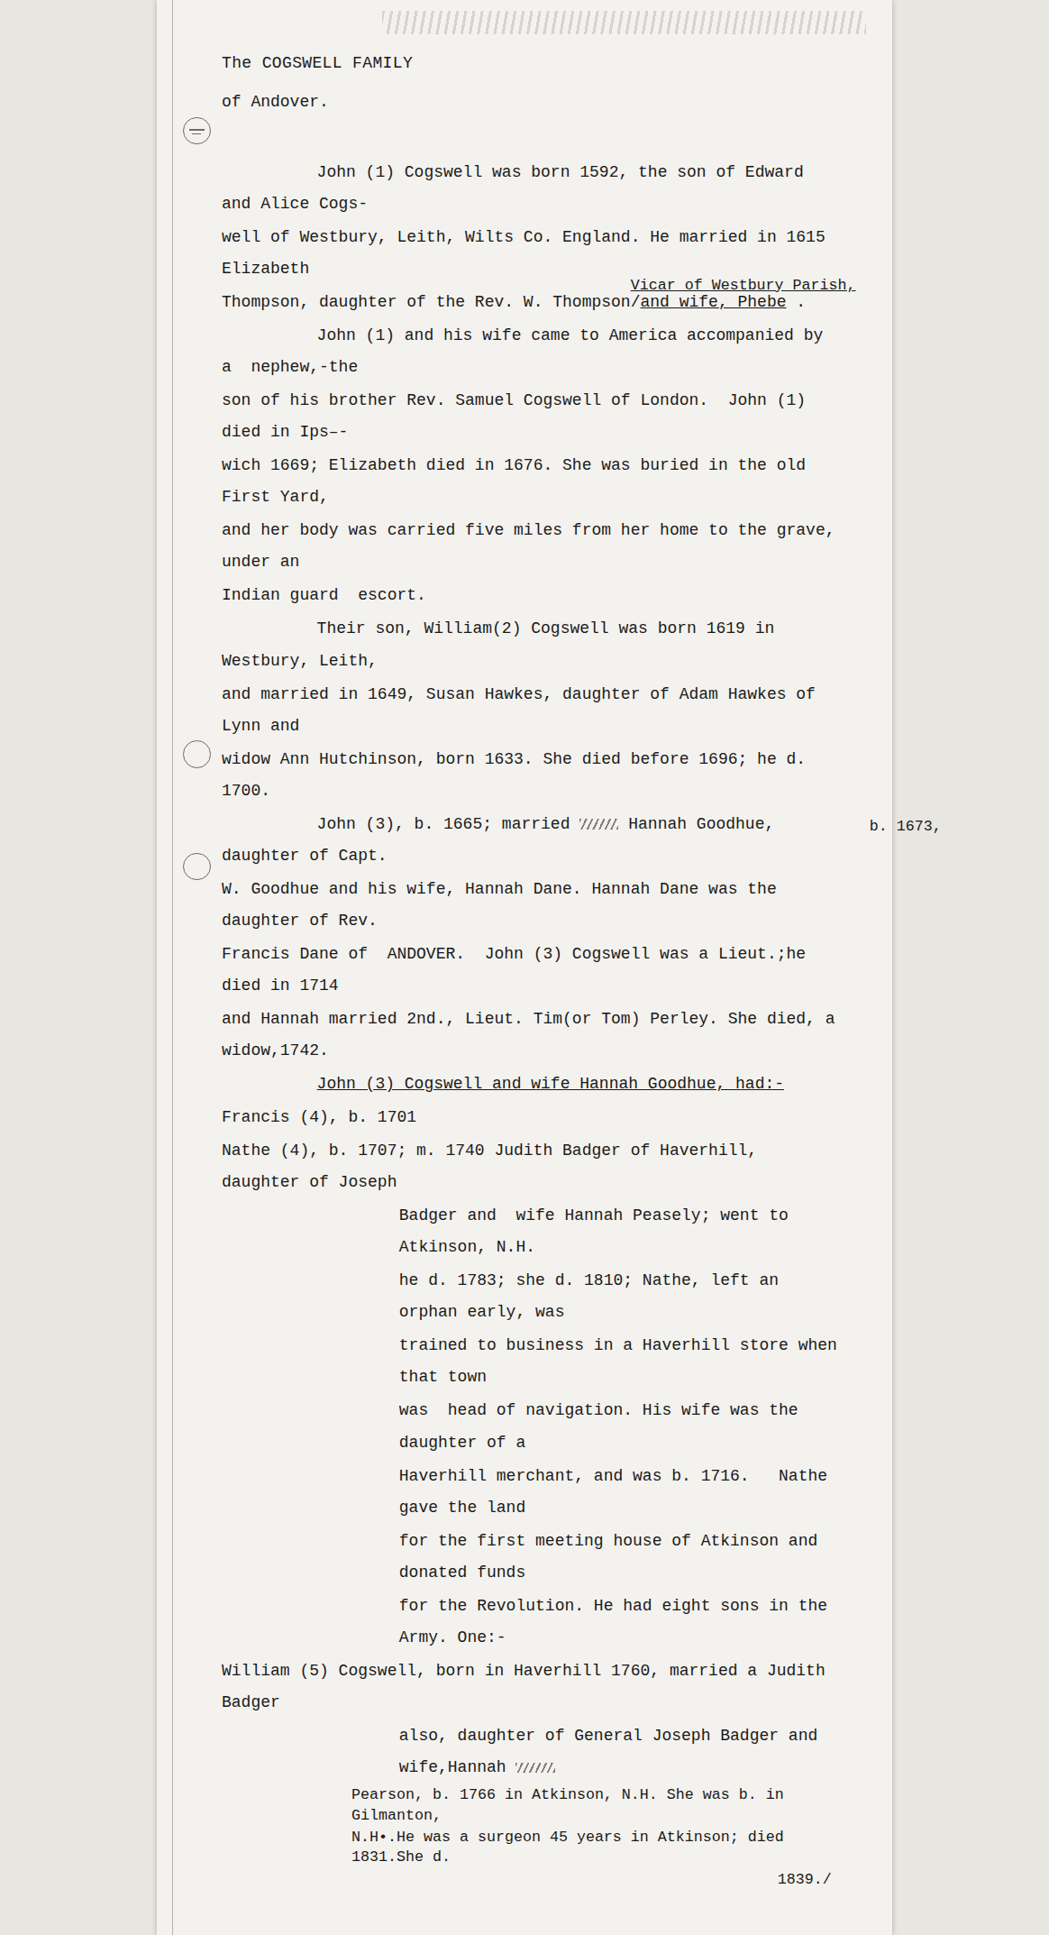The COGSWELL FAMILY
of Andover.
John (1) Cogswell was born 1592, the son of Edward and Alice Cogs-
well of Westbury, Leith, Wilts Co. England. He married in 1615 Elizabeth
Thompson, daughter of the Rev. W. ThompsonVicar of Westbury Parish,/and wife, Phebe .
John (1) and his wife came to America accompanied by a nephew,-the
son of his brother Rev. Samuel Cogswell of London. John (1) died in Ips–-
wich 1669; Elizabeth died in 1676. She was buried in the old First Yard,
and her body was carried five miles from her home to the grave, under an
Indian guard escort.
Their son, William(2) Cogswell was born 1619 in Westbury, Leith,
and married in 1649, Susan Hawkes, daughter of Adam Hawkes of Lynn and
widow Ann Hutchinson, born 1633. She died before 1696; he d. 1700.
John (3), b. 1665; married Hannah Goodhue,b. 1673, daughter of Capt.
W. Goodhue and his wife, Hannah Dane. Hannah Dane was the daughter of Rev.
Francis Dane of ANDOVER. John (3) Cogswell was a Lieut.;he died in 1714
and Hannah married 2nd., Lieut. Tim(or Tom) Perley. She died, a widow,1742.
John (3) Cogswell and wife Hannah Goodhue, had:-
Francis (4), b. 1701
Nathe (4), b. 1707; m. 1740 Judith Badger of Haverhill, daughter of Joseph
Badger and wife Hannah Peasely; went to Atkinson, N.H.
he d. 1783; she d. 1810; Nathe, left an orphan early, was
trained to business in a Haverhill store when that town
was head of navigation. His wife was the daughter of a
Haverhill merchant, and was b. 1716. Nathe gave the land
for the first meeting house of Atkinson and donated funds
for the Revolution. He had eight sons in the Army. One:-
William (5) Cogswell, born in Haverhill 1760, married a Judith Badger
also, daughter of General Joseph Badger and wife,Hannah
Pearson, b. 1766 in Atkinson, N.H. She was b. in Gilmanton,
N.H•.He was a surgeon 45 years in Atkinson; died 1831.She d.
1839./